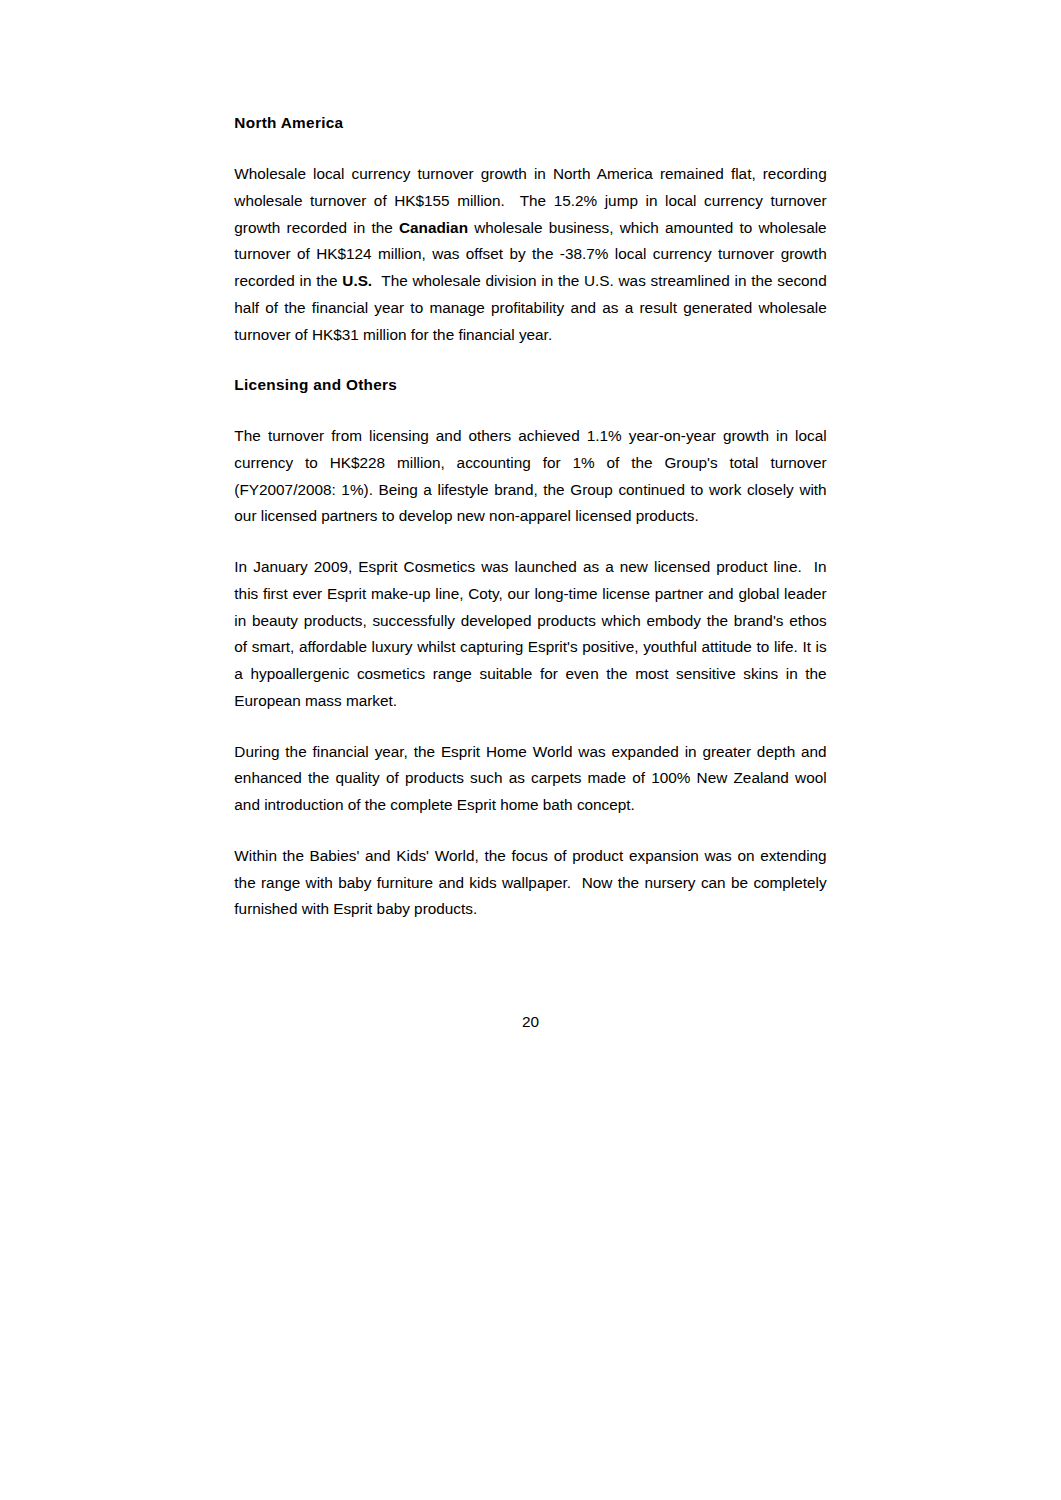North America
Wholesale local currency turnover growth in North America remained flat, recording wholesale turnover of HK$155 million. The 15.2% jump in local currency turnover growth recorded in the Canadian wholesale business, which amounted to wholesale turnover of HK$124 million, was offset by the -38.7% local currency turnover growth recorded in the U.S. The wholesale division in the U.S. was streamlined in the second half of the financial year to manage profitability and as a result generated wholesale turnover of HK$31 million for the financial year.
Licensing and Others
The turnover from licensing and others achieved 1.1% year-on-year growth in local currency to HK$228 million, accounting for 1% of the Group's total turnover (FY2007/2008: 1%). Being a lifestyle brand, the Group continued to work closely with our licensed partners to develop new non-apparel licensed products.
In January 2009, Esprit Cosmetics was launched as a new licensed product line. In this first ever Esprit make-up line, Coty, our long-time license partner and global leader in beauty products, successfully developed products which embody the brand's ethos of smart, affordable luxury whilst capturing Esprit's positive, youthful attitude to life. It is a hypoallergenic cosmetics range suitable for even the most sensitive skins in the European mass market.
During the financial year, the Esprit Home World was expanded in greater depth and enhanced the quality of products such as carpets made of 100% New Zealand wool and introduction of the complete Esprit home bath concept.
Within the Babies' and Kids' World, the focus of product expansion was on extending the range with baby furniture and kids wallpaper. Now the nursery can be completely furnished with Esprit baby products.
20